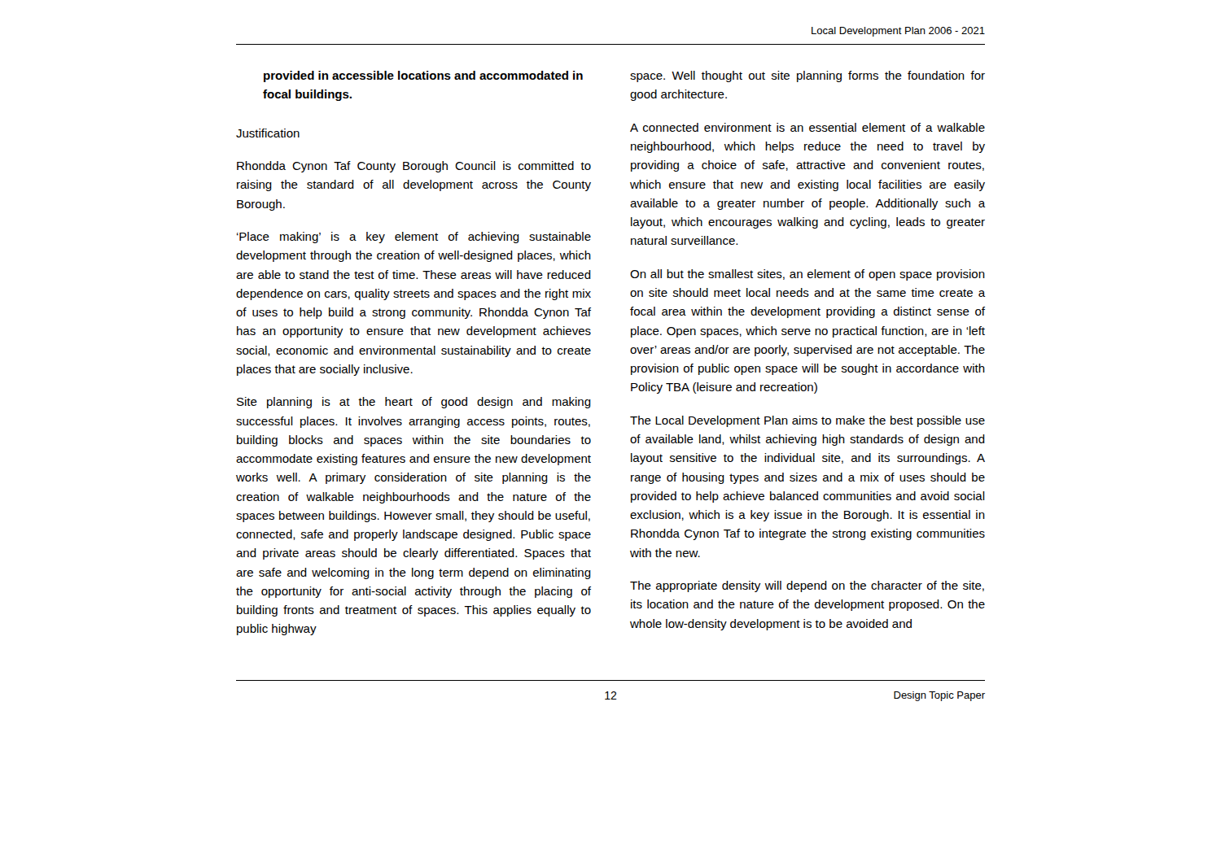Local Development Plan 2006 - 2021
provided in accessible locations and accommodated in focal buildings.
Justification
Rhondda Cynon Taf County Borough Council is committed to raising the standard of all development across the County Borough.
‘Place making’ is a key element of achieving sustainable development through the creation of well-designed places, which are able to stand the test of time. These areas will have reduced dependence on cars, quality streets and spaces and the right mix of uses to help build a strong community. Rhondda Cynon Taf has an opportunity to ensure that new development achieves social, economic and environmental sustainability and to create places that are socially inclusive.
Site planning is at the heart of good design and making successful places. It involves arranging access points, routes, building blocks and spaces within the site boundaries to accommodate existing features and ensure the new development works well. A primary consideration of site planning is the creation of walkable neighbourhoods and the nature of the spaces between buildings. However small, they should be useful, connected, safe and properly landscape designed. Public space and private areas should be clearly differentiated. Spaces that are safe and welcoming in the long term depend on eliminating the opportunity for anti-social activity through the placing of building fronts and treatment of spaces. This applies equally to public highway
space. Well thought out site planning forms the foundation for good architecture.
A connected environment is an essential element of a walkable neighbourhood, which helps reduce the need to travel by providing a choice of safe, attractive and convenient routes, which ensure that new and existing local facilities are easily available to a greater number of people. Additionally such a layout, which encourages walking and cycling, leads to greater natural surveillance.
On all but the smallest sites, an element of open space provision on site should meet local needs and at the same time create a focal area within the development providing a distinct sense of place. Open spaces, which serve no practical function, are in ‘left over’ areas and/or are poorly, supervised are not acceptable. The provision of public open space will be sought in accordance with Policy TBA (leisure and recreation)
The Local Development Plan aims to make the best possible use of available land, whilst achieving high standards of design and layout sensitive to the individual site, and its surroundings. A range of housing types and sizes and a mix of uses should be provided to help achieve balanced communities and avoid social exclusion, which is a key issue in the Borough. It is essential in Rhondda Cynon Taf to integrate the strong existing communities with the new.
The appropriate density will depend on the character of the site, its location and the nature of the development proposed. On the whole low-density development is to be avoided and
12
Design Topic Paper